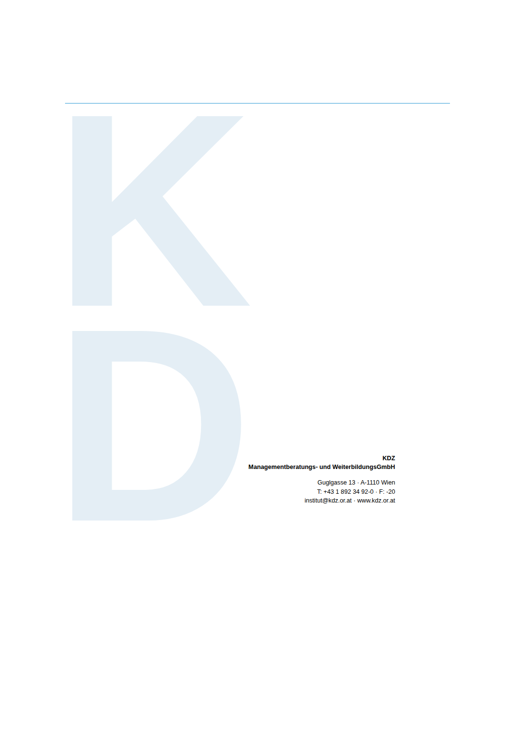K D Z
KDZ
Managementberatungs- und WeiterbildungsGmbH
Guglgasse 13 · A-1110 Wien
T: +43 1 892 34 92-0 · F: -20
institut@kdz.or.at · www.kdz.or.at